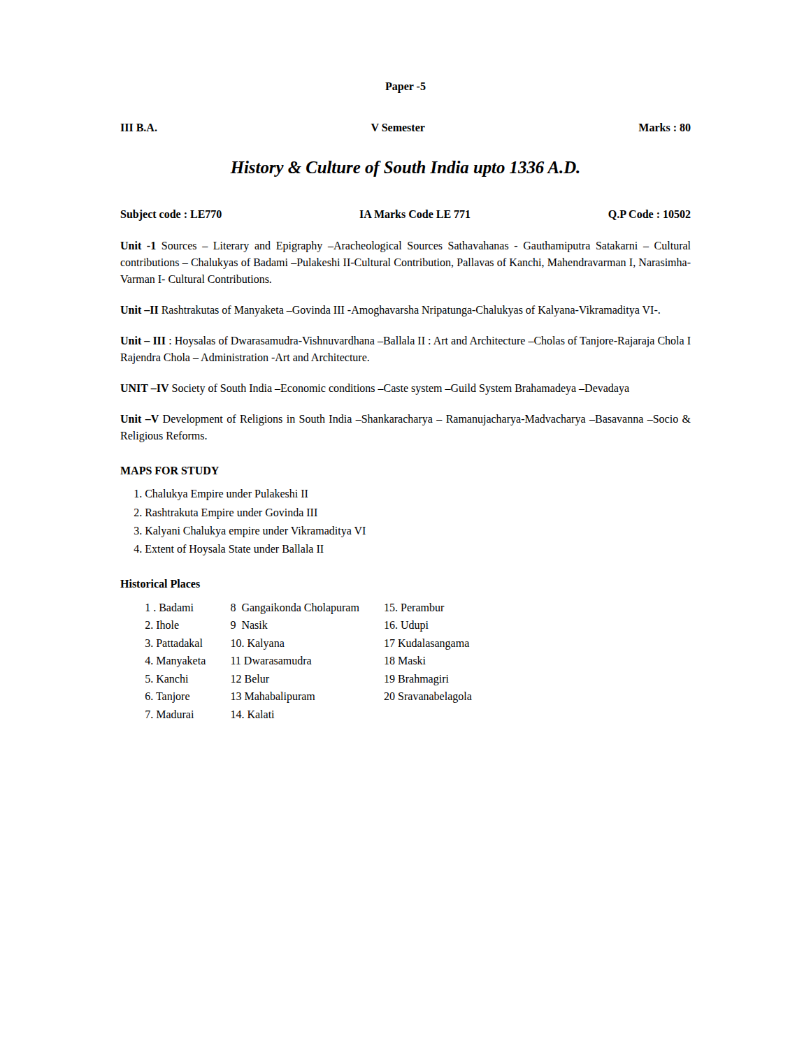Paper -5
III B.A. V Semester Marks : 80
History & Culture of South India upto 1336 A.D.
Subject code : LE770 IA Marks Code LE 771 Q.P Code : 10502
Unit -1 Sources – Literary and Epigraphy –Aracheological Sources Sathavahanas - Gauthamiputra Satakarni – Cultural contributions – Chalukyas of Badami –Pulakeshi II-Cultural Contribution, Pallavas of Kanchi, Mahendravarman I, Narasimha- Varman I- Cultural Contributions.
Unit –II Rashtrakutas of Manyaketa –Govinda III -Amoghavarsha Nripatunga-Chalukyas of Kalyana-Vikramaditya VI-.
Unit – III : Hoysalas of Dwarasamudra-Vishnuvardhana –Ballala II : Art and Architecture –Cholas of Tanjore-Rajaraja Chola I Rajendra Chola – Administration -Art and Architecture.
UNIT –IV Society of South India –Economic conditions –Caste system –Guild System Brahamadeya –Devadaya
Unit –V Development of Religions in South India –Shankaracharya – Ramanujacharya-Madvacharya –Basavanna –Socio & Religious Reforms.
MAPS FOR STUDY
Chalukya Empire under Pulakeshi II
Rashtrakuta Empire under Govinda III
Kalyani Chalukya empire under Vikramaditya VI
Extent of Hoysala State under Ballala II
Historical Places
| 1 . Badami | 8 Gangaikonda Cholapuram | 15. Perambur |
| 2. Ihole | 9 Nasik | 16. Udupi |
| 3. Pattadakal | 10. Kalyana | 17 Kudalasangama |
| 4. Manyaketa | 11 Dwarasamudra | 18 Maski |
| 5. Kanchi | 12 Belur | 19 Brahmagiri |
| 6. Tanjore | 13 Mahabalipuram | 20 Sravanabelagola |
| 7. Madurai | 14. Kalati | |